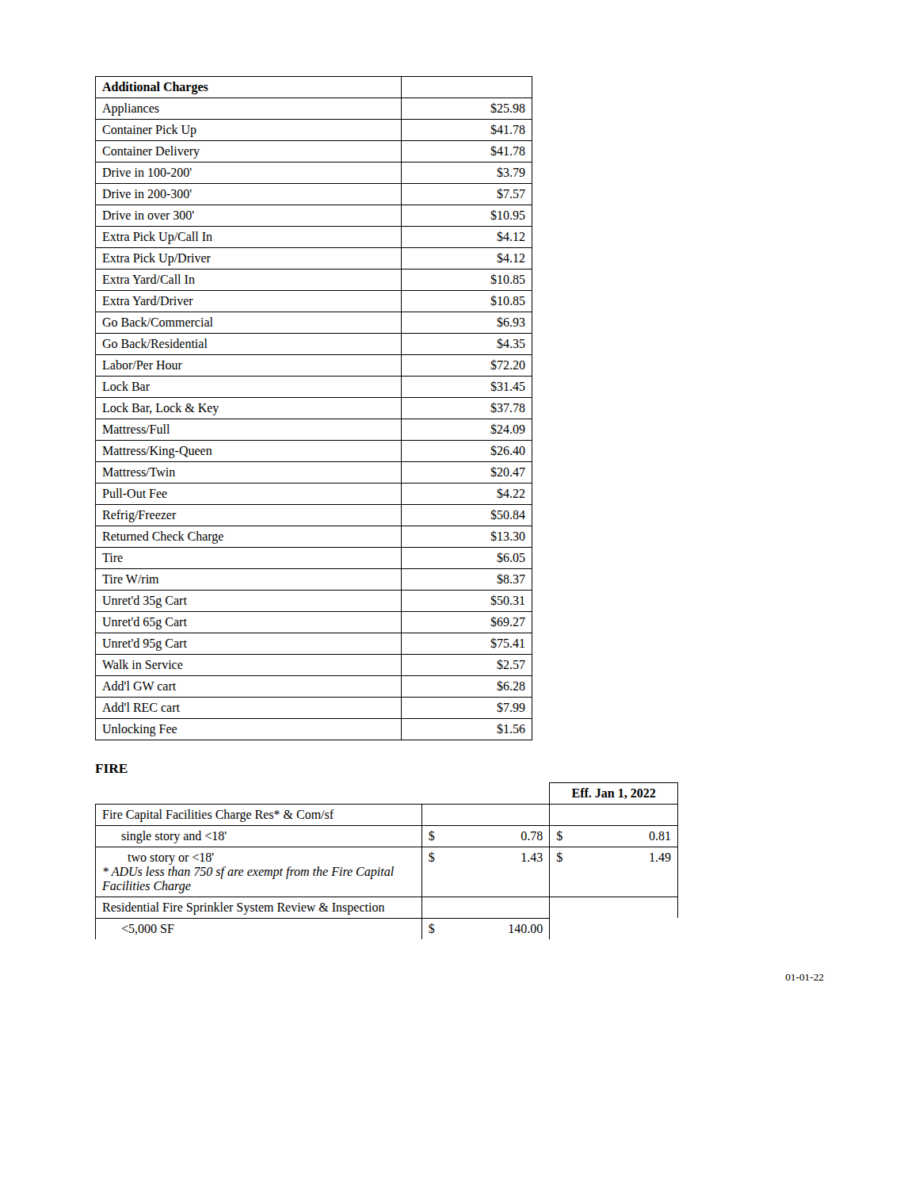| Additional Charges | |
| Appliances | $25.98 |
| Container Pick Up | $41.78 |
| Container Delivery | $41.78 |
| Drive in 100-200' | $3.79 |
| Drive in 200-300' | $7.57 |
| Drive in over 300' | $10.95 |
| Extra Pick Up/Call In | $4.12 |
| Extra Pick Up/Driver | $4.12 |
| Extra Yard/Call In | $10.85 |
| Extra Yard/Driver | $10.85 |
| Go Back/Commercial | $6.93 |
| Go Back/Residential | $4.35 |
| Labor/Per Hour | $72.20 |
| Lock Bar | $31.45 |
| Lock Bar, Lock & Key | $37.78 |
| Mattress/Full | $24.09 |
| Mattress/King-Queen | $26.40 |
| Mattress/Twin | $20.47 |
| Pull-Out Fee | $4.22 |
| Refrig/Freezer | $50.84 |
| Returned Check Charge | $13.30 |
| Tire | $6.05 |
| Tire W/rim | $8.37 |
| Unret'd 35g Cart | $50.31 |
| Unret'd 65g Cart | $69.27 |
| Unret'd 95g Cart | $75.41 |
| Walk in Service | $2.57 |
| Add'l GW cart | $6.28 |
| Add'l REC cart | $7.99 |
| Unlocking Fee | $1.56 |
FIRE
| | | Eff. Jan 1, 2022 |
| Fire Capital Facilities Charge Res* & Com/sf | | |
| single story and <18' | $ | 0.78 | $ | 0.81 |
| two story or <18' * ADUs less than 750 sf are exempt from the Fire Capital Facilities Charge | $ | 1.43 | $ | 1.49 |
| Residential Fire Sprinkler System Review & Inspection | | |
| <5,000 SF | $ | 140.00 | |
01-01-22